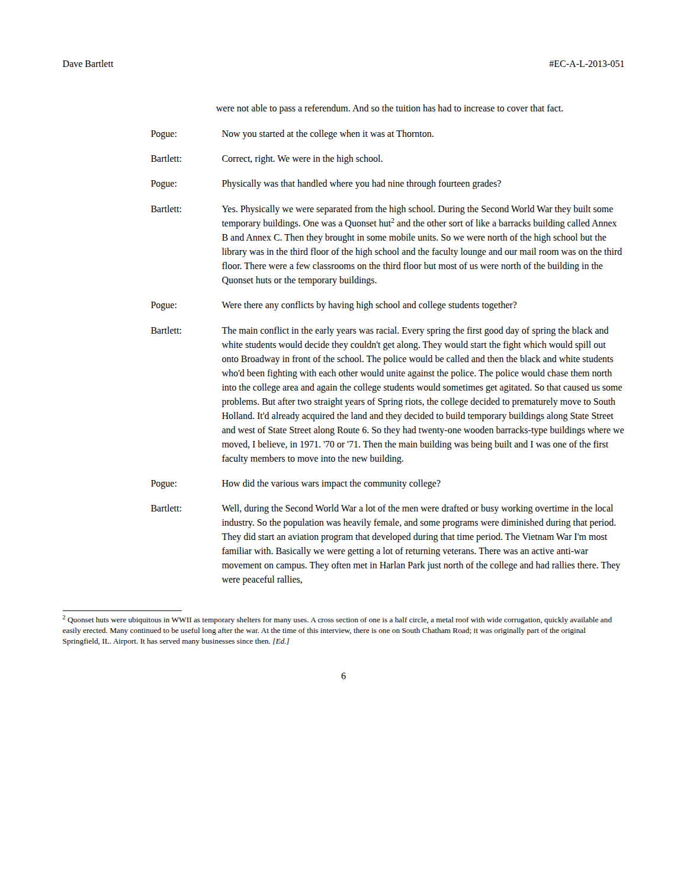Dave Bartlett #EC-A-L-2013-051
were not able to pass a referendum. And so the tuition has had to increase to cover that fact.
Pogue:
Now you started at the college when it was at Thornton.
Bartlett:
Correct, right. We were in the high school.
Pogue:
Physically was that handled where you had nine through fourteen grades?
Bartlett:
Yes. Physically we were separated from the high school. During the Second World War they built some temporary buildings. One was a Quonset hut2 and the other sort of like a barracks building called Annex B and Annex C. Then they brought in some mobile units. So we were north of the high school but the library was in the third floor of the high school and the faculty lounge and our mail room was on the third floor. There were a few classrooms on the third floor but most of us were north of the building in the Quonset huts or the temporary buildings.
Pogue:
Were there any conflicts by having high school and college students together?
Bartlett:
The main conflict in the early years was racial. Every spring the first good day of spring the black and white students would decide they couldn't get along. They would start the fight which would spill out onto Broadway in front of the school. The police would be called and then the black and white students who'd been fighting with each other would unite against the police. The police would chase them north into the college area and again the college students would sometimes get agitated. So that caused us some problems. But after two straight years of Spring riots, the college decided to prematurely move to South Holland. It'd already acquired the land and they decided to build temporary buildings along State Street and west of State Street along Route 6. So they had twenty-one wooden barracks-type buildings where we moved, I believe, in 1971. '70 or '71. Then the main building was being built and I was one of the first faculty members to move into the new building.
Pogue:
How did the various wars impact the community college?
Bartlett:
Well, during the Second World War a lot of the men were drafted or busy working overtime in the local industry. So the population was heavily female, and some programs were diminished during that period. They did start an aviation program that developed during that time period. The Vietnam War I'm most familiar with. Basically we were getting a lot of returning veterans. There was an active anti-war movement on campus. They often met in Harlan Park just north of the college and had rallies there. They were peaceful rallies,
2 Quonset huts were ubiquitous in WWII as temporary shelters for many uses. A cross section of one is a half circle, a metal roof with wide corrugation, quickly available and easily erected. Many continued to be useful long after the war. At the time of this interview, there is one on South Chatham Road; it was originally part of the original Springfield, IL. Airport. It has served many businesses since then. [Ed.]
6